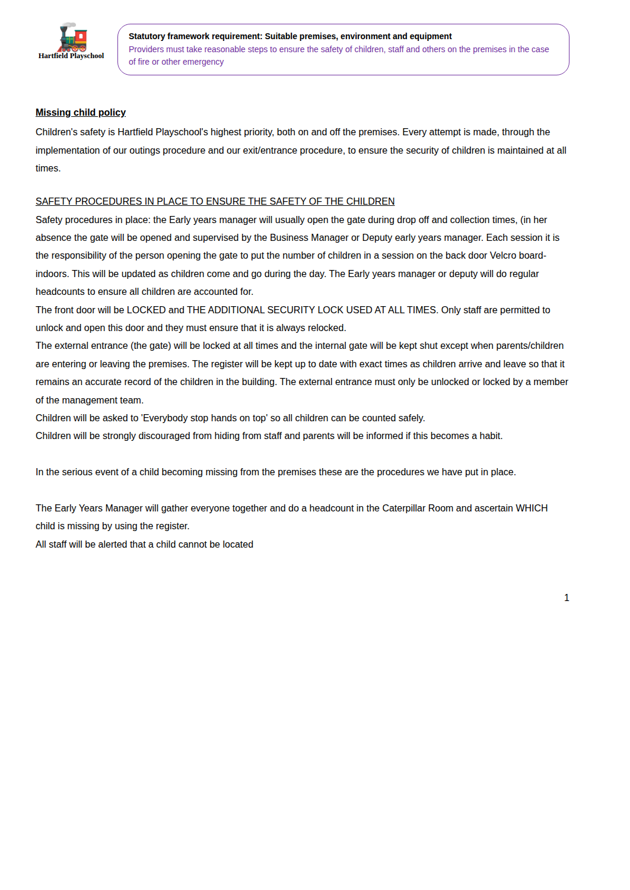🚂
Hartfield Playschool
Statutory framework requirement: Suitable premises, environment and equipment
Providers must take reasonable steps to ensure the safety of children, staff and others on the premises in the case of fire or other emergency
Missing child policy
Children's safety is Hartfield Playschool's highest priority, both on and off the premises. Every attempt is made, through the implementation of our outings procedure and our exit/entrance procedure, to ensure the security of children is maintained at all times.
SAFETY PROCEDURES IN PLACE TO ENSURE THE SAFETY OF THE CHILDREN
Safety procedures in place: the Early years manager will usually open the gate during drop off and collection times, (in her absence the gate will be opened and supervised by the Business Manager or Deputy early years manager. Each session it is the responsibility of the person opening the gate to put the number of children in a session on the back door Velcro board- indoors. This will be updated as children come and go during the day. The Early years manager or deputy will do regular headcounts to ensure all children are accounted for.
The front door will be LOCKED and THE ADDITIONAL SECURITY LOCK USED AT ALL TIMES. Only staff are permitted to unlock and open this door and they must ensure that it is always relocked.
The external entrance (the gate) will be locked at all times and the internal gate will be kept shut except when parents/children are entering or leaving the premises. The register will be kept up to date with exact times as children arrive and leave so that it remains an accurate record of the children in the building. The external entrance must only be unlocked or locked by a member of the management team.
Children will be asked to 'Everybody stop hands on top' so all children can be counted safely.
Children will be strongly discouraged from hiding from staff and parents will be informed if this becomes a habit.
In the serious event of a child becoming missing from the premises these are the procedures we have put in place.
The Early Years Manager will gather everyone together and do a headcount in the Caterpillar Room and ascertain WHICH child is missing by using the register.
All staff will be alerted that a child cannot be located
1